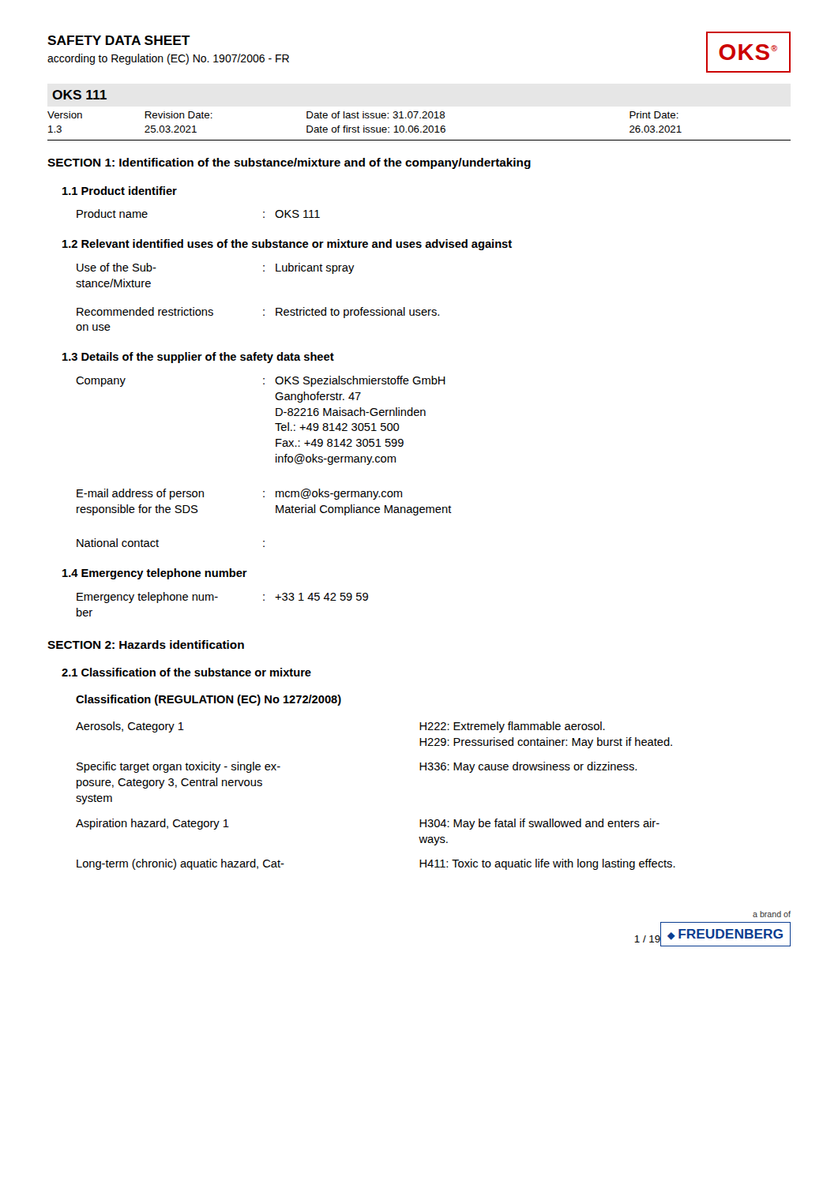SAFETY DATA SHEET
according to Regulation (EC) No. 1907/2006 - FR
OKS®
OKS 111
| Version 1.3 | Revision Date: 25.03.2021 | Date of last issue: 31.07.2018 Date of first issue: 10.06.2016 | Print Date: 26.03.2021 |
SECTION 1: Identification of the substance/mixture and of the company/undertaking
1.1 Product identifier
| Product name | : | OKS 111 |
1.2 Relevant identified uses of the substance or mixture and uses advised against
| Use of the Sub- stance/Mixture | : | Lubricant spray |
| Recommended restrictions on use | : | Restricted to professional users. |
1.3 Details of the supplier of the safety data sheet
| Company | : | OKS Spezialschmierstoffe GmbH Ganghoferstr. 47 D-82216 Maisach-Gernlinden Tel.: +49 8142 3051 500 Fax.: +49 8142 3051 599 info@oks-germany.com |
| E-mail address of person responsible for the SDS | : | mcm@oks-germany.com Material Compliance Management |
| National contact | : | |
1.4 Emergency telephone number
| Emergency telephone num- ber | : | +33 1 45 42 59 59 |
SECTION 2: Hazards identification
2.1 Classification of the substance or mixture
Classification (REGULATION (EC) No 1272/2008)
| Aerosols, Category 1 | H222: Extremely flammable aerosol. H229: Pressurised container: May burst if heated. |
| Specific target organ toxicity - single ex- posure, Category 3, Central nervous system | H336: May cause drowsiness or dizziness. |
| Aspiration hazard, Category 1 | H304: May be fatal if swallowed and enters air- ways. |
| Long-term (chronic) aquatic hazard, Cat- | H411: Toxic to aquatic life with long lasting effects. |
1 / 19
a brand of
FREUDENBERG